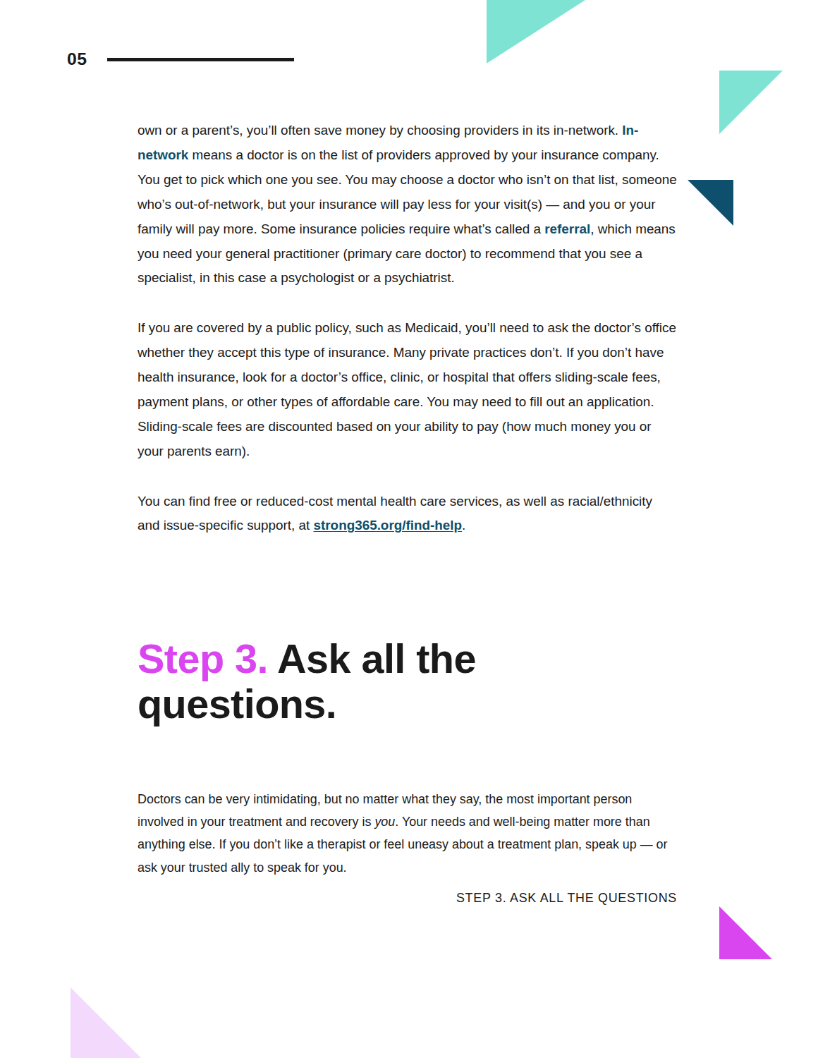05
own or a parent’s, you’ll often save money by choosing providers in its in-network. In-network means a doctor is on the list of providers approved by your insurance company. You get to pick which one you see. You may choose a doctor who isn’t on that list, someone who’s out-of-network, but your insurance will pay less for your visit(s) — and you or your family will pay more. Some insurance policies require what’s called a referral, which means you need your general practitioner (primary care doctor) to recommend that you see a specialist, in this case a psychologist or a psychiatrist.
If you are covered by a public policy, such as Medicaid, you’ll need to ask the doctor’s office whether they accept this type of insurance. Many private practices don’t. If you don’t have health insurance, look for a doctor’s office, clinic, or hospital that offers sliding-scale fees, payment plans, or other types of affordable care. You may need to fill out an application. Sliding-scale fees are discounted based on your ability to pay (how much money you or your parents earn).
You can find free or reduced-cost mental health care services, as well as racial/ethnicity and issue-specific support, at strong365.org/find-help.
Step 3. Ask all the questions.
Doctors can be very intimidating, but no matter what they say, the most important person involved in your treatment and recovery is you. Your needs and well-being matter more than anything else. If you don’t like a therapist or feel uneasy about a treatment plan, speak up — or ask your trusted ally to speak for you.
STEP 3. ASK ALL THE QUESTIONS